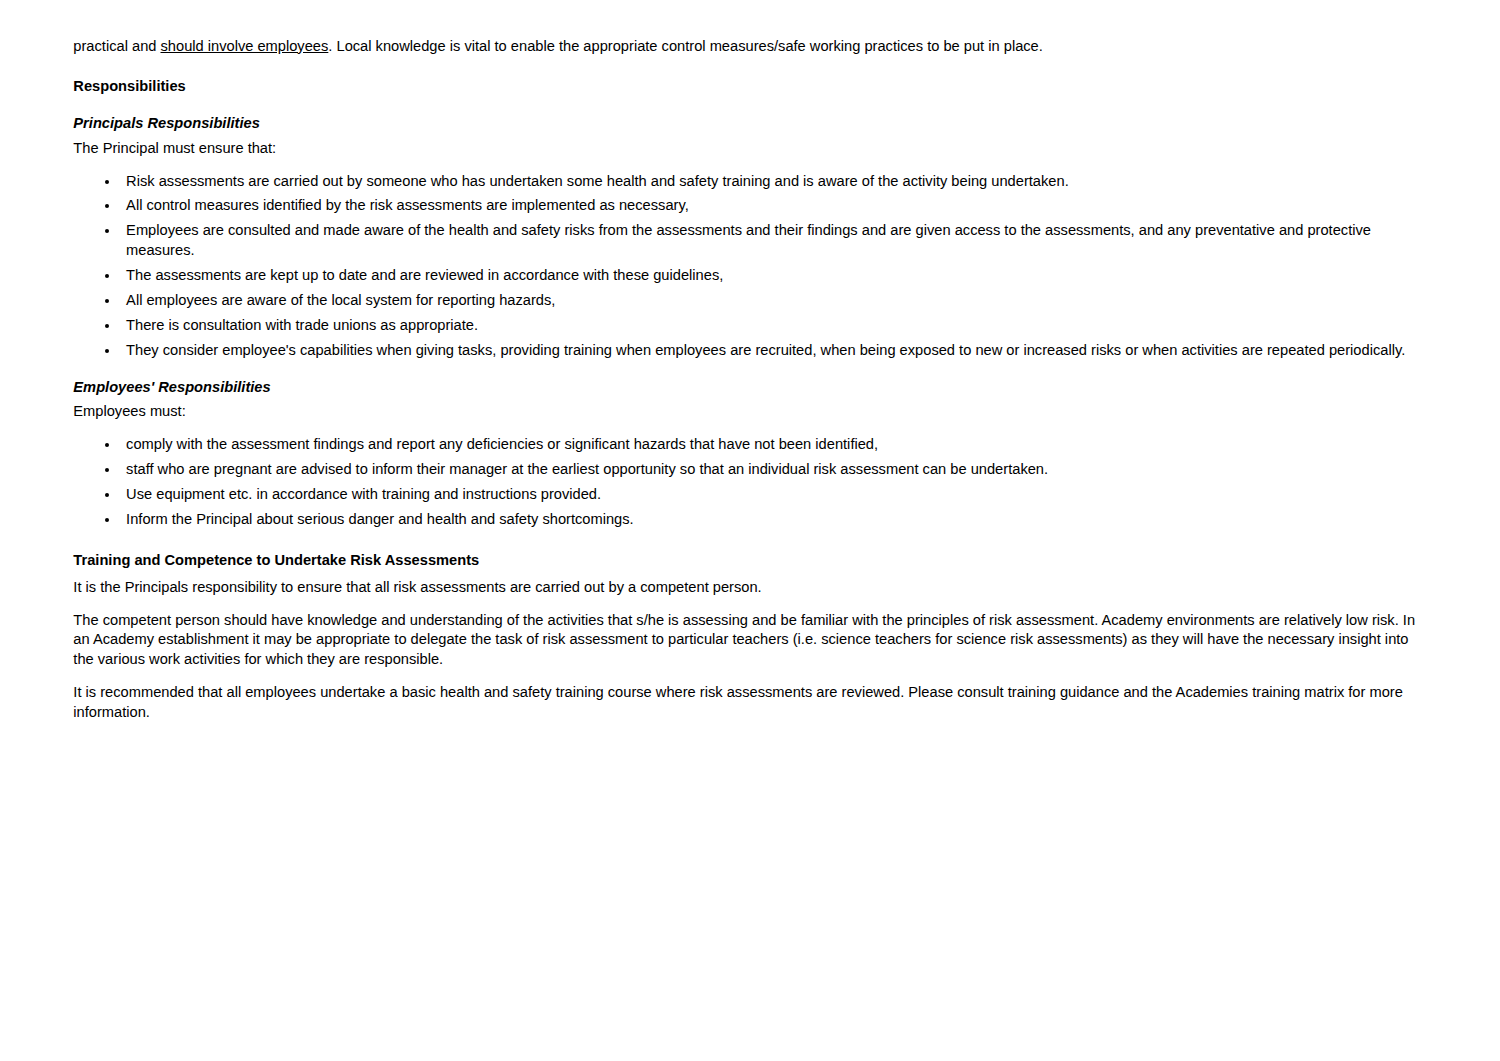practical and should involve employees. Local knowledge is vital to enable the appropriate control measures/safe working practices to be put in place.
Responsibilities
Principals Responsibilities
The Principal must ensure that:
Risk assessments are carried out by someone who has undertaken some health and safety training and is aware of the activity being undertaken.
All control measures identified by the risk assessments are implemented as necessary,
Employees are consulted and made aware of the health and safety risks from the assessments and their findings and are given access to the assessments, and any preventative and protective measures.
The assessments are kept up to date and are reviewed in accordance with these guidelines,
All employees are aware of the local system for reporting hazards,
There is consultation with trade unions as appropriate.
They consider employee's capabilities when giving tasks, providing training when employees are recruited, when being exposed to new or increased risks or when activities are repeated periodically.
Employees' Responsibilities
Employees must:
comply with the assessment findings and report any deficiencies or significant hazards that have not been identified,
staff who are pregnant are advised to inform their manager at the earliest opportunity so that an individual risk assessment can be undertaken.
Use equipment etc. in accordance with training and instructions provided.
Inform the Principal about serious danger and health and safety shortcomings.
Training and Competence to Undertake Risk Assessments
It is the Principals responsibility to ensure that all risk assessments are carried out by a competent person.
The competent person should have knowledge and understanding of the activities that s/he is assessing and be familiar with the principles of risk assessment. Academy environments are relatively low risk. In an Academy establishment it may be appropriate to delegate the task of risk assessment to particular teachers (i.e. science teachers for science risk assessments) as they will have the necessary insight into the various work activities for which they are responsible.
It is recommended that all employees undertake a basic health and safety training course where risk assessments are reviewed. Please consult training guidance and the Academies training matrix for more information.